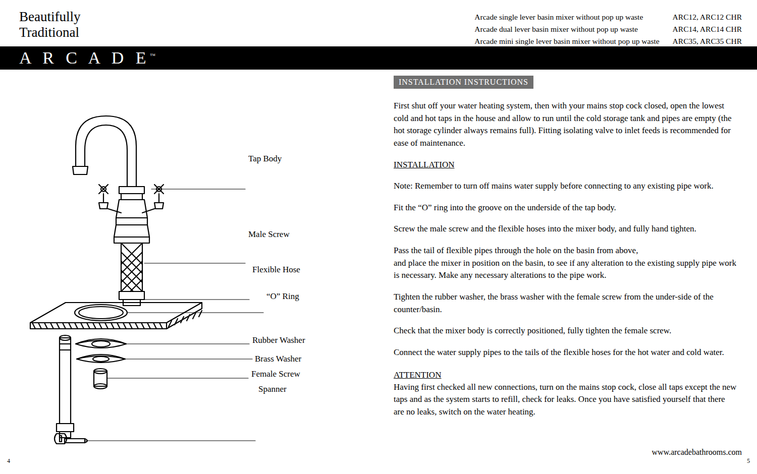Beautifully
Traditional
A R C A D E™
| Arcade single lever basin mixer without pop up waste | ARC12, ARC12 CHR |
| Arcade dual lever basin mixer without pop up waste | ARC14, ARC14 CHR |
| Arcade mini single lever basin mixer without pop up waste | ARC35, ARC35 CHR |
Tap Body Male Screw Flexible Hose “O” Ring Rubber Washer Brass Washer Female Screw Spanner
INSTALLATION INSTRUCTIONS
First shut off your water heating system, then with your mains stop cock closed, open the lowest cold and hot taps in the house and allow to run until the cold storage tank and pipes are empty (the hot storage cylinder always remains full). Fitting isolating valve to inlet feeds is recommended for ease of maintenance.
INSTALLATION
Note: Remember to turn off mains water supply before connecting to any existing pipe work.
Fit the “O” ring into the groove on the underside of the tap body.
Screw the male screw and the flexible hoses into the mixer body, and fully hand tighten.
Pass the tail of flexible pipes through the hole on the basin from above,
and place the mixer in position on the basin, to see if any alteration to the existing supply pipe work is necessary. Make any necessary alterations to the pipe work.
Tighten the rubber washer, the brass washer with the female screw from the under-side of the counter/basin.
Check that the mixer body is correctly positioned, fully tighten the female screw.
Connect the water supply pipes to the tails of the flexible hoses for the hot water and cold water.
ATTENTION
Having first checked all new connections, turn on the mains stop cock, close all taps except the new taps and as the system starts to refill, check for leaks. Once you have satisfied yourself that there are no leaks, switch on the water heating.
www.arcadebathrooms.com
4
5